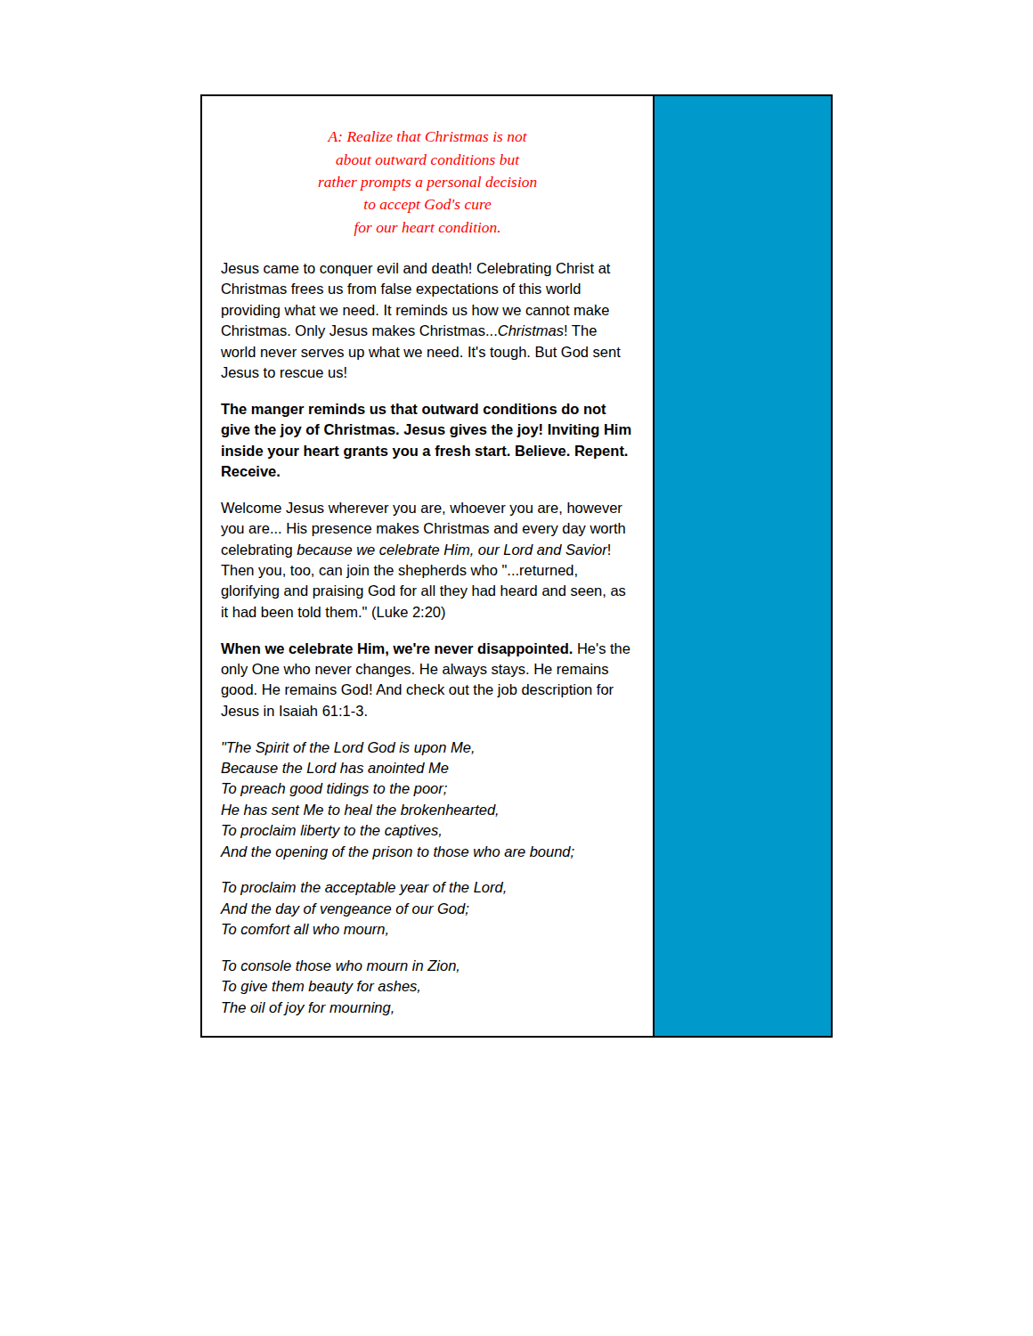A: Realize that Christmas is not
about outward conditions but
rather prompts a personal decision
to accept God's cure
for our heart condition.
Jesus came to conquer evil and death! Celebrating Christ at Christmas frees us from false expectations of this world providing what we need. It reminds us how we cannot make Christmas. Only Jesus makes Christmas...Christmas! The world never serves up what we need. It's tough. But God sent Jesus to rescue us!
The manger reminds us that outward conditions do not give the joy of Christmas. Jesus gives the joy! Inviting Him inside your heart grants you a fresh start. Believe. Repent. Receive.
Welcome Jesus wherever you are, whoever you are, however you are... His presence makes Christmas and every day worth celebrating because we celebrate Him, our Lord and Savior! Then you, too, can join the shepherds who "...returned, glorifying and praising God for all they had heard and seen, as it had been told them." (Luke 2:20)
When we celebrate Him, we're never disappointed. He's the only One who never changes. He always stays. He remains good. He remains God! And check out the job description for Jesus in Isaiah 61:1-3.
"The Spirit of the Lord God is upon Me,
Because the Lord has anointed Me
To preach good tidings to the poor;
He has sent Me to heal the brokenhearted,
To proclaim liberty to the captives,
And the opening of the prison to those who are bound;
To proclaim the acceptable year of the Lord,
And the day of vengeance of our God;
To comfort all who mourn,
To console those who mourn in Zion,
To give them beauty for ashes,
The oil of joy for mourning,